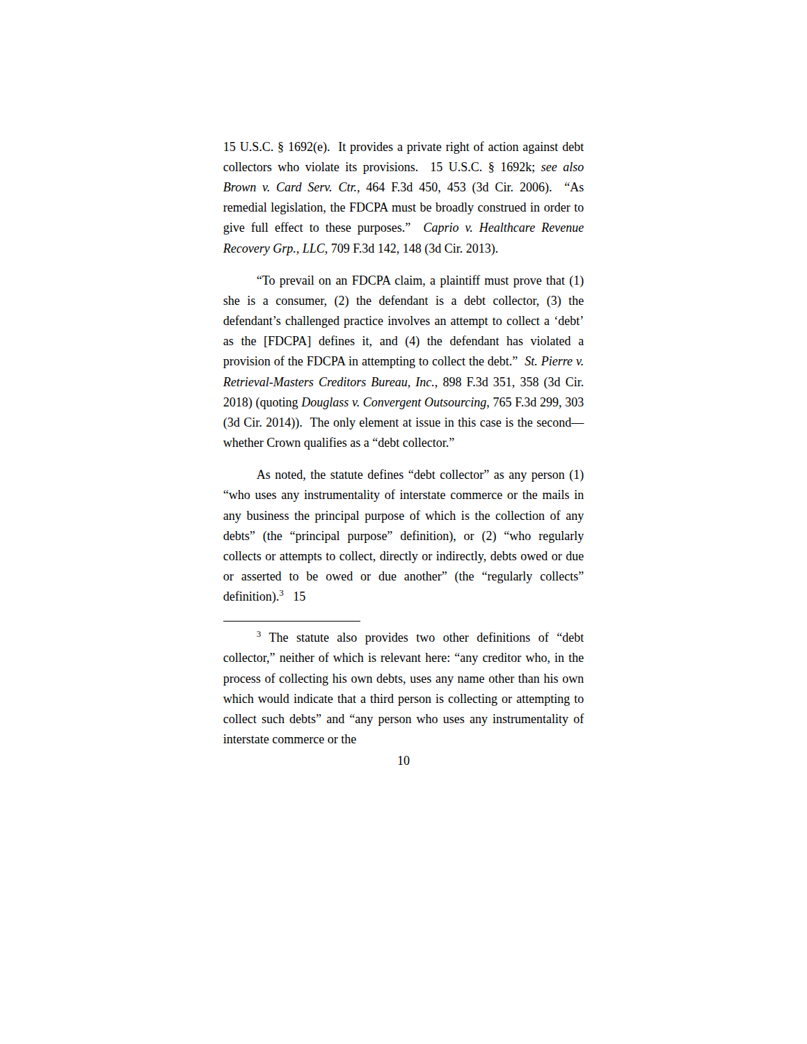15 U.S.C. § 1692(e). It provides a private right of action against debt collectors who violate its provisions. 15 U.S.C. § 1692k; see also Brown v. Card Serv. Ctr., 464 F.3d 450, 453 (3d Cir. 2006). “As remedial legislation, the FDCPA must be broadly construed in order to give full effect to these purposes.” Caprio v. Healthcare Revenue Recovery Grp., LLC, 709 F.3d 142, 148 (3d Cir. 2013).
“To prevail on an FDCPA claim, a plaintiff must prove that (1) she is a consumer, (2) the defendant is a debt collector, (3) the defendant’s challenged practice involves an attempt to collect a ‘debt’ as the [FDCPA] defines it, and (4) the defendant has violated a provision of the FDCPA in attempting to collect the debt.” St. Pierre v. Retrieval-Masters Creditors Bureau, Inc., 898 F.3d 351, 358 (3d Cir. 2018) (quoting Douglass v. Convergent Outsourcing, 765 F.3d 299, 303 (3d Cir. 2014)). The only element at issue in this case is the second—whether Crown qualifies as a “debt collector.”
As noted, the statute defines “debt collector” as any person (1) “who uses any instrumentality of interstate commerce or the mails in any business the principal purpose of which is the collection of any debts” (the “principal purpose” definition), or (2) “who regularly collects or attempts to collect, directly or indirectly, debts owed or due or asserted to be owed or due another” (the “regularly collects” definition).3 15
3 The statute also provides two other definitions of “debt collector,” neither of which is relevant here: “any creditor who, in the process of collecting his own debts, uses any name other than his own which would indicate that a third person is collecting or attempting to collect such debts” and “any person who uses any instrumentality of interstate commerce or the
10